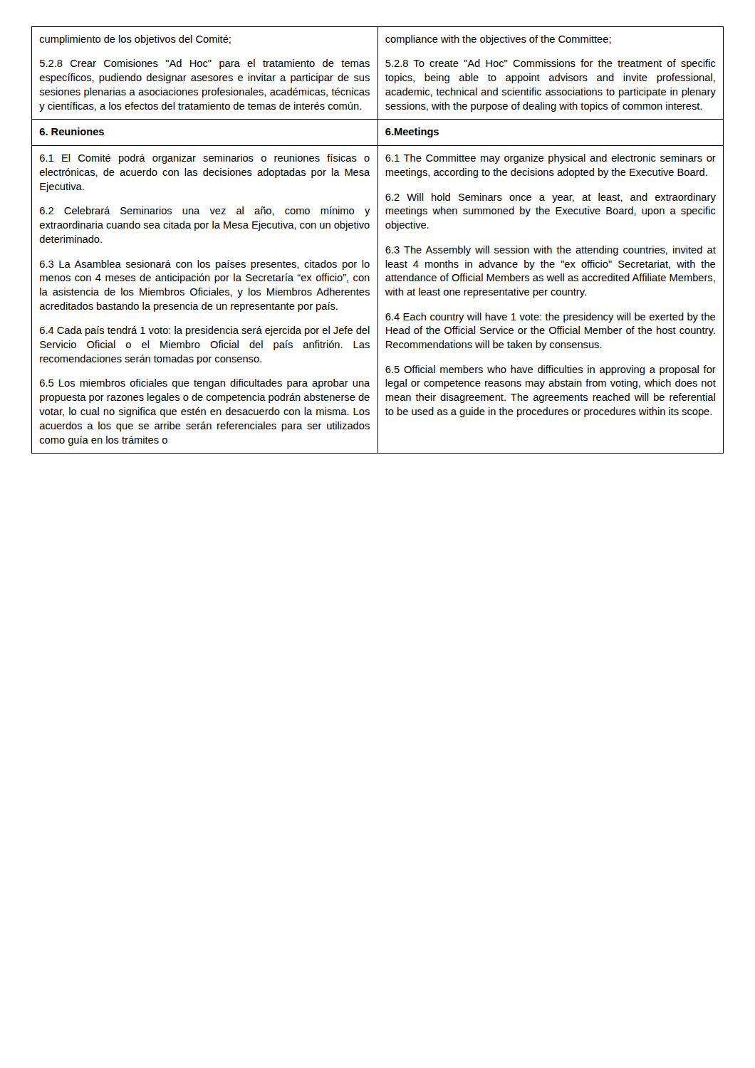| cumplimiento de los objetivos del Comité; 5.2.8 Crear Comisiones "Ad Hoc" para el tratamiento de temas específicos, pudiendo designar asesores e invitar a participar de sus sesiones plenarias a asociaciones profesionales, académicas, técnicas y científicas, a los efectos del tratamiento de temas de interés común. | compliance with the objectives of the Committee; 5.2.8 To create "Ad Hoc" Commissions for the treatment of specific topics, being able to appoint advisors and invite professional, academic, technical and scientific associations to participate in plenary sessions, with the purpose of dealing with topics of common interest. |
| 6. Reuniones | 6.Meetings |
| 6.1 El Comité podrá organizar seminarios o reuniones físicas o electrónicas, de acuerdo con las decisiones adoptadas por la Mesa Ejecutiva. 6.2 Celebrará Seminarios una vez al año, como mínimo y extraordinaria cuando sea citada por la Mesa Ejecutiva, con un objetivo deteriminado. 6.3 La Asamblea sesionará con los países presentes, citados por lo menos con 4 meses de anticipación por la Secretaría “ex officio”, con la asistencia de los Miembros Oficiales, y los Miembros Adherentes acreditados bastando la presencia de un representante por país. 6.4 Cada país tendrá 1 voto: la presidencia será ejercida por el Jefe del Servicio Oficial o el Miembro Oficial del país anfitrión. Las recomendaciones serán tomadas por consenso. 6.5 Los miembros oficiales que tengan dificultades para aprobar una propuesta por razones legales o de competencia podrán abstenerse de votar, lo cual no significa que estén en desacuerdo con la misma. Los acuerdos a los que se arribe serán referenciales para ser utilizados como guía en los trámites o | 6.1 The Committee may organize physical and electronic seminars or meetings, according to the decisions adopted by the Executive Board. 6.2 Will hold Seminars once a year, at least, and extraordinary meetings when summoned by the Executive Board, upon a specific objective. 6.3 The Assembly will session with the attending countries, invited at least 4 months in advance by the "ex officio" Secretariat, with the attendance of Official Members as well as accredited Affiliate Members, with at least one representative per country. 6.4 Each country will have 1 vote: the presidency will be exerted by the Head of the Official Service or the Official Member of the host country. Recommendations will be taken by consensus. 6.5 Official members who have difficulties in approving a proposal for legal or competence reasons may abstain from voting, which does not mean their disagreement. The agreements reached will be referential to be used as a guide in the procedures or procedures within its scope. |